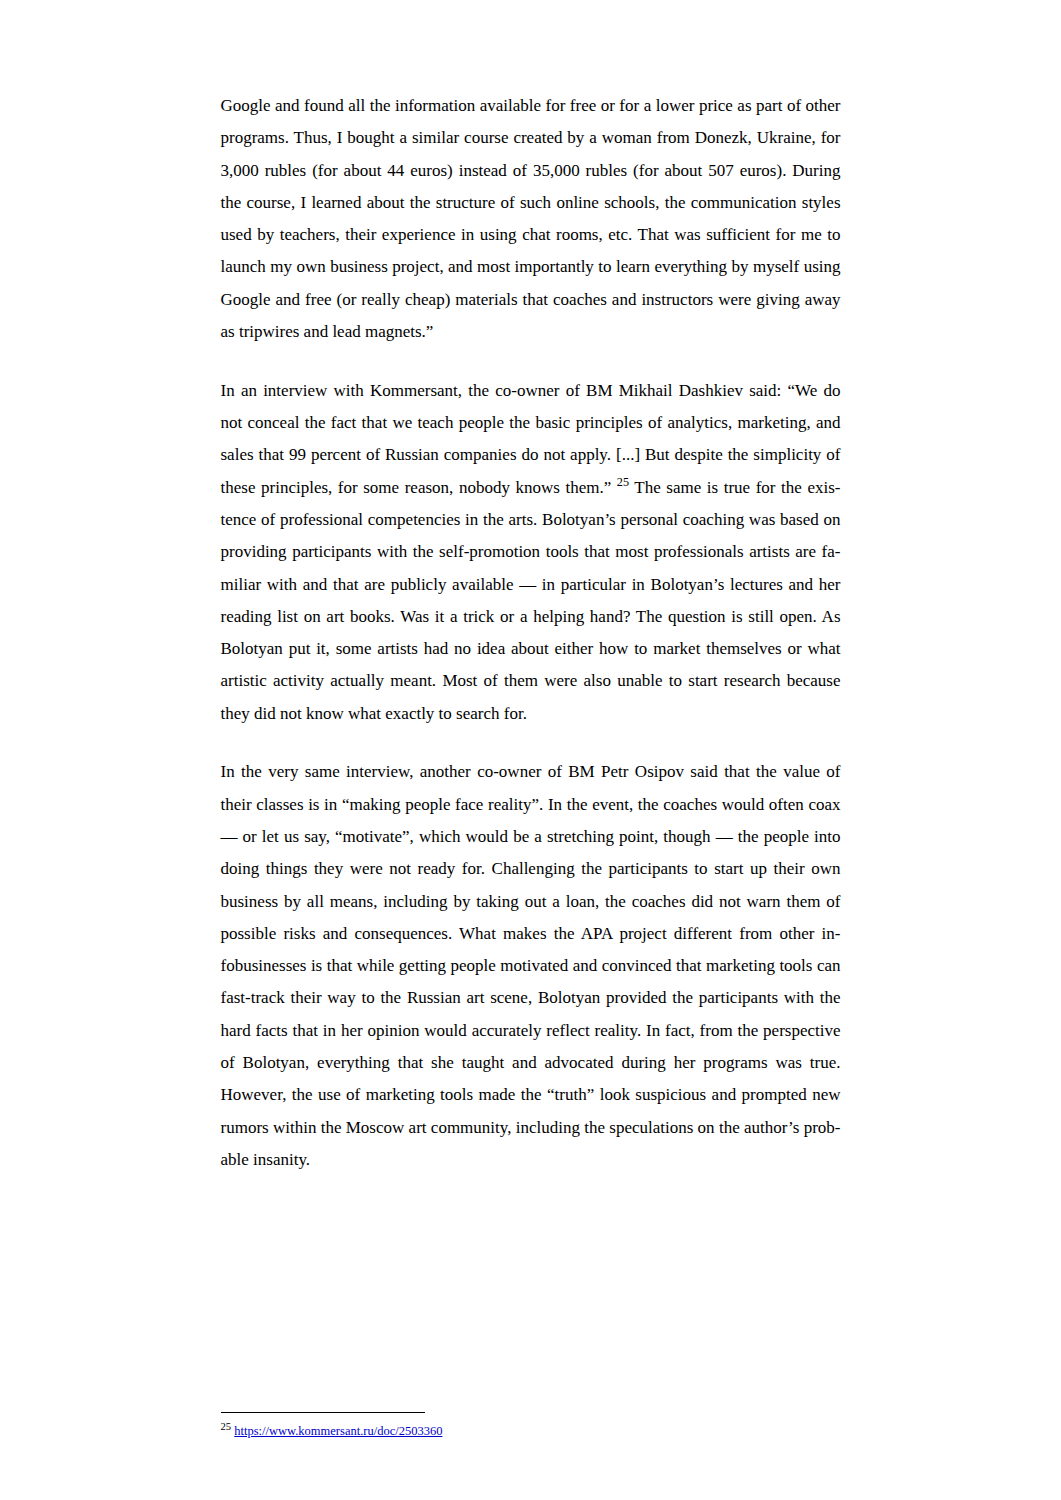Google and found all the information available for free or for a lower price as part of other programs. Thus, I bought a similar course created by a woman from Donezk, Ukraine, for 3,000 rubles (for about 44 euros) instead of 35,000 rubles (for about 507 euros). During the course, I learned about the structure of such online schools, the communication styles used by teachers, their experience in using chat rooms, etc. That was sufficient for me to launch my own business project, and most importantly to learn everything by myself using Google and free (or really cheap) materials that coaches and instructors were giving away as tripwires and lead magnets.”
In an interview with Kommersant, the co-owner of BM Mikhail Dashkiev said: “We do not conceal the fact that we teach people the basic principles of analytics, marketing, and sales that 99 percent of Russian companies do not apply. [...] But despite the simplicity of these principles, for some reason, nobody knows them.” 25 The same is true for the existence of professional competencies in the arts. Bolotyan’s personal coaching was based on providing participants with the self-promotion tools that most professionals artists are familiar with and that are publicly available — in particular in Bolotyan’s lectures and her reading list on art books. Was it a trick or a helping hand? The question is still open. As Bolotyan put it, some artists had no idea about either how to market themselves or what artistic activity actually meant. Most of them were also unable to start research because they did not know what exactly to search for.
In the very same interview, another co-owner of BM Petr Osipov said that the value of their classes is in “making people face reality”. In the event, the coaches would often coax — or let us say, “motivate”, which would be a stretching point, though — the people into doing things they were not ready for. Challenging the participants to start up their own business by all means, including by taking out a loan, the coaches did not warn them of possible risks and consequences. What makes the APA project different from other infobusinesses is that while getting people motivated and convinced that marketing tools can fast-track their way to the Russian art scene, Bolotyan provided the participants with the hard facts that in her opinion would accurately reflect reality. In fact, from the perspective of Bolotyan, everything that she taught and advocated during her programs was true. However, the use of marketing tools made the “truth” look suspicious and prompted new rumors within the Moscow art community, including the speculations on the author’s probable insanity.
25 https://www.kommersant.ru/doc/2503360